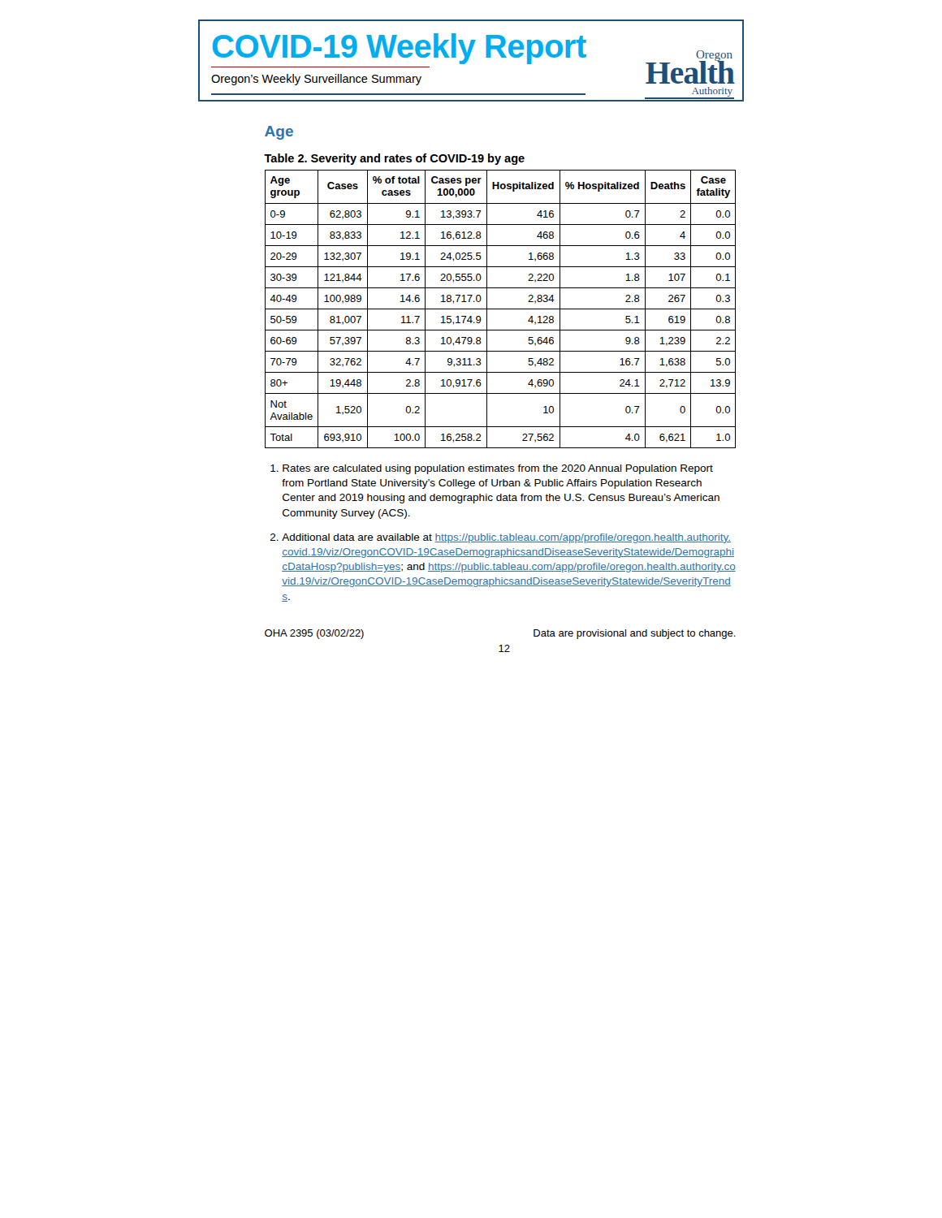Oregon Health Authority
COVID-19 Weekly Report
Oregon’s Weekly Surveillance Summary
Age
Table 2. Severity and rates of COVID-19 by age
| Age group | Cases | % of total cases | Cases per 100,000 | Hospitalized | % Hospitalized | Deaths | Case fatality |
| --- | --- | --- | --- | --- | --- | --- | --- |
| 0-9 | 62,803 | 9.1 | 13,393.7 | 416 | 0.7 | 2 | 0.0 |
| 10-19 | 83,833 | 12.1 | 16,612.8 | 468 | 0.6 | 4 | 0.0 |
| 20-29 | 132,307 | 19.1 | 24,025.5 | 1,668 | 1.3 | 33 | 0.0 |
| 30-39 | 121,844 | 17.6 | 20,555.0 | 2,220 | 1.8 | 107 | 0.1 |
| 40-49 | 100,989 | 14.6 | 18,717.0 | 2,834 | 2.8 | 267 | 0.3 |
| 50-59 | 81,007 | 11.7 | 15,174.9 | 4,128 | 5.1 | 619 | 0.8 |
| 60-69 | 57,397 | 8.3 | 10,479.8 | 5,646 | 9.8 | 1,239 | 2.2 |
| 70-79 | 32,762 | 4.7 | 9,311.3 | 5,482 | 16.7 | 1,638 | 5.0 |
| 80+ | 19,448 | 2.8 | 10,917.6 | 4,690 | 24.1 | 2,712 | 13.9 |
| Not Available | 1,520 | 0.2 | | 10 | 0.7 | 0 | 0.0 |
| Total | 693,910 | 100.0 | 16,258.2 | 27,562 | 4.0 | 6,621 | 1.0 |
Rates are calculated using population estimates from the 2020 Annual Population Report from Portland State University’s College of Urban & Public Affairs Population Research Center and 2019 housing and demographic data from the U.S. Census Bureau’s American Community Survey (ACS).
Additional data are available at https://public.tableau.com/app/profile/oregon.health.authority.covid.19/viz/OregonCOVID-19CaseDemographicsandDiseaseSeverityStatewide/DemographicDataHosp?publish=yes; and https://public.tableau.com/app/profile/oregon.health.authority.covid.19/viz/OregonCOVID-19CaseDemographicsandDiseaseSeverityStatewide/SeverityTrends.
OHA 2395 (03/02/22) Data are provisional and subject to change.
12